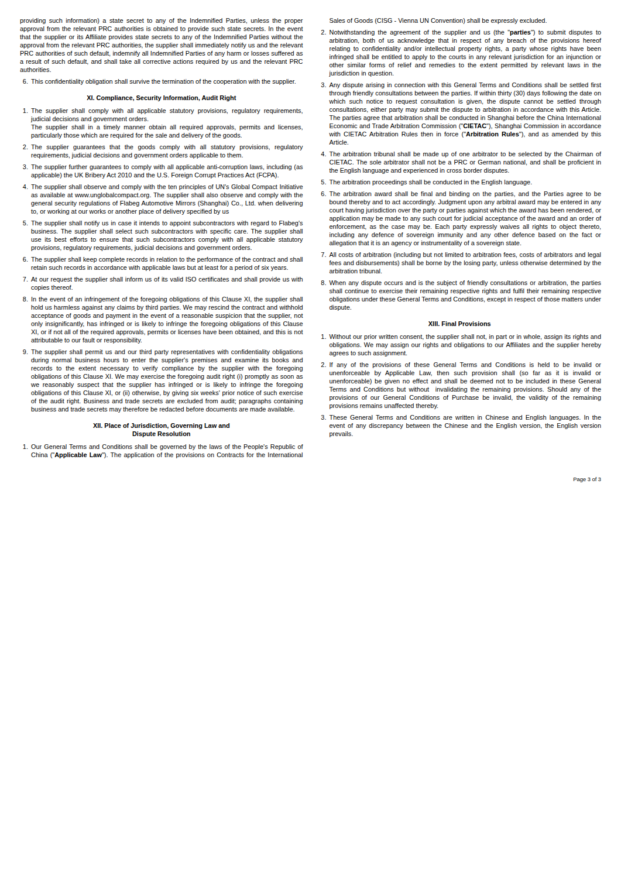providing such information) a state secret to any of the Indemnified Parties, unless the proper approval from the relevant PRC authorities is obtained to provide such state secrets. In the event that the supplier or its Affiliate provides state secrets to any of the Indemnified Parties without the approval from the relevant PRC authorities, the supplier shall immediately notify us and the relevant PRC authorities of such default, indemnify all Indemnified Parties of any harm or losses suffered as a result of such default, and shall take all corrective actions required by us and the relevant PRC authorities.
This confidentiality obligation shall survive the termination of the cooperation with the supplier.
XI. Compliance, Security Information, Audit Right
The supplier shall comply with all applicable statutory provisions, regulatory requirements, judicial decisions and government orders.
The supplier shall in a timely manner obtain all required approvals, permits and licenses, particularly those which are required for the sale and delivery of the goods.
The supplier guarantees that the goods comply with all statutory provisions, regulatory requirements, judicial decisions and government orders applicable to them.
The supplier further guarantees to comply with all applicable anti-corruption laws, including (as applicable) the UK Bribery Act 2010 and the U.S. Foreign Corrupt Practices Act (FCPA).
The supplier shall observe and comply with the ten principles of UN's Global Compact Initiative as available at www.unglobalcompact.org. The supplier shall also observe and comply with the general security regulations of Flabeg Automotive Mirrors (Shanghai) Co., Ltd. when delivering to, or working at our works or another place of delivery specified by us
The supplier shall notify us in case it intends to appoint subcontractors with regard to Flabeg's business. The supplier shall select such subcontractors with specific care. The supplier shall use its best efforts to ensure that such subcontractors comply with all applicable statutory provisions, regulatory requirements, judicial decisions and government orders.
The supplier shall keep complete records in relation to the performance of the contract and shall retain such records in accordance with applicable laws but at least for a period of six years.
At our request the supplier shall inform us of its valid ISO certificates and shall provide us with copies thereof.
In the event of an infringement of the foregoing obligations of this Clause XI, the supplier shall hold us harmless against any claims by third parties. We may rescind the contract and withhold acceptance of goods and payment in the event of a reasonable suspicion that the supplier, not only insignificantly, has infringed or is likely to infringe the foregoing obligations of this Clause XI, or if not all of the required approvals, permits or licenses have been obtained, and this is not attributable to our fault or responsibility.
The supplier shall permit us and our third party representatives with confidentiality obligations during normal business hours to enter the supplier's premises and examine its books and records to the extent necessary to verify compliance by the supplier with the foregoing obligations of this Clause XI. We may exercise the foregoing audit right (i) promptly as soon as we reasonably suspect that the supplier has infringed or is likely to infringe the foregoing obligations of this Clause XI, or (ii) otherwise, by giving six weeks' prior notice of such exercise of the audit right. Business and trade secrets are excluded from audit; paragraphs containing business and trade secrets may therefore be redacted before documents are made available.
XII. Place of Jurisdiction, Governing Law and
Dispute Resolution
Our General Terms and Conditions shall be governed by the laws of the People's Republic of China ("Applicable Law"). The application of the provisions on Contracts for the International Sales of Goods (CISG - Vienna UN Convention) shall be expressly excluded.
Notwithstanding the agreement of the supplier and us (the "parties") to submit disputes to arbitration, both of us acknowledge that in respect of any breach of the provisions hereof relating to confidentiality and/or intellectual property rights, a party whose rights have been infringed shall be entitled to apply to the courts in any relevant jurisdiction for an injunction or other similar forms of relief and remedies to the extent permitted by relevant laws in the jurisdiction in question.
Any dispute arising in connection with this General Terms and Conditions shall be settled first through friendly consultations between the parties. If within thirty (30) days following the date on which such notice to request consultation is given, the dispute cannot be settled through consultations, either party may submit the dispute to arbitration in accordance with this Article. The parties agree that arbitration shall be conducted in Shanghai before the China International Economic and Trade Arbitration Commission ("CIETAC"), Shanghai Commission in accordance with CIETAC Arbitration Rules then in force ("Arbitration Rules"), and as amended by this Article.
The arbitration tribunal shall be made up of one arbitrator to be selected by the Chairman of CIETAC. The sole arbitrator shall not be a PRC or German national, and shall be proficient in the English language and experienced in cross border disputes.
The arbitration proceedings shall be conducted in the English language.
The arbitration award shall be final and binding on the parties, and the Parties agree to be bound thereby and to act accordingly. Judgment upon any arbitral award may be entered in any court having jurisdiction over the party or parties against which the award has been rendered, or application may be made to any such court for judicial acceptance of the award and an order of enforcement, as the case may be. Each party expressly waives all rights to object thereto, including any defence of sovereign immunity and any other defence based on the fact or allegation that it is an agency or instrumentality of a sovereign state.
All costs of arbitration (including but not limited to arbitration fees, costs of arbitrators and legal fees and disbursements) shall be borne by the losing party, unless otherwise determined by the arbitration tribunal.
When any dispute occurs and is the subject of friendly consultations or arbitration, the parties shall continue to exercise their remaining respective rights and fulfil their remaining respective obligations under these General Terms and Conditions, except in respect of those matters under dispute.
XIII. Final Provisions
Without our prior written consent, the supplier shall not, in part or in whole, assign its rights and obligations. We may assign our rights and obligations to our Affiliates and the supplier hereby agrees to such assignment.
If any of the provisions of these General Terms and Conditions is held to be invalid or unenforceable by Applicable Law, then such provision shall (so far as it is invalid or unenforceable) be given no effect and shall be deemed not to be included in these General Terms and Conditions but without invalidating the remaining provisions. Should any of the provisions of our General Conditions of Purchase be invalid, the validity of the remaining provisions remains unaffected thereby.
These General Terms and Conditions are written in Chinese and English languages. In the event of any discrepancy between the Chinese and the English version, the English version prevails.
Page 3 of 3